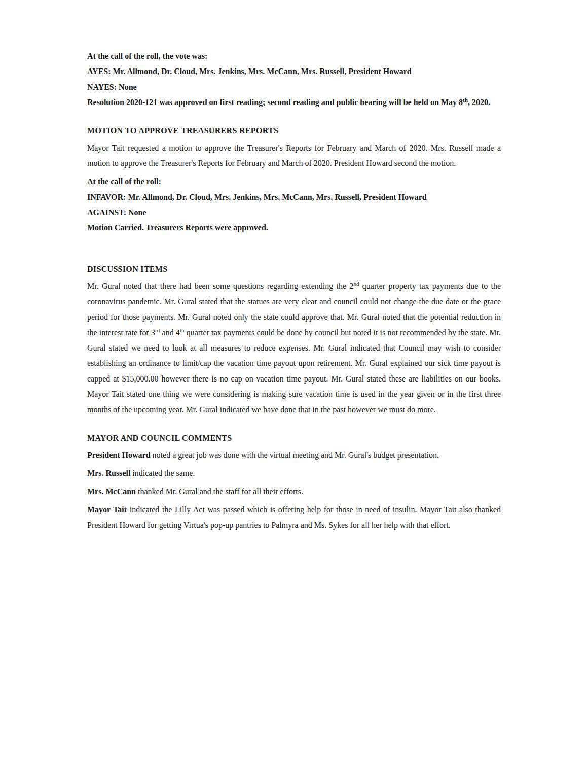At the call of the roll, the vote was:
AYES: Mr. Allmond, Dr. Cloud, Mrs. Jenkins, Mrs. McCann, Mrs. Russell, President Howard
NAYES: None
Resolution 2020-121 was approved on first reading; second reading and public hearing will be held on May 8th, 2020.
MOTION TO APPROVE TREASURERS REPORTS
Mayor Tait requested a motion to approve the Treasurer's Reports for February and March of 2020. Mrs. Russell made a motion to approve the Treasurer's Reports for February and March of 2020. President Howard second the motion.
At the call of the roll:
INFAVOR: Mr. Allmond, Dr. Cloud, Mrs. Jenkins, Mrs. McCann, Mrs. Russell, President Howard
AGAINST: None
Motion Carried. Treasurers Reports were approved.
DISCUSSION ITEMS
Mr. Gural noted that there had been some questions regarding extending the 2nd quarter property tax payments due to the coronavirus pandemic. Mr. Gural stated that the statues are very clear and council could not change the due date or the grace period for those payments. Mr. Gural noted only the state could approve that. Mr. Gural noted that the potential reduction in the interest rate for 3rd and 4th quarter tax payments could be done by council but noted it is not recommended by the state. Mr. Gural stated we need to look at all measures to reduce expenses. Mr. Gural indicated that Council may wish to consider establishing an ordinance to limit/cap the vacation time payout upon retirement. Mr. Gural explained our sick time payout is capped at $15,000.00 however there is no cap on vacation time payout. Mr. Gural stated these are liabilities on our books. Mayor Tait stated one thing we were considering is making sure vacation time is used in the year given or in the first three months of the upcoming year. Mr. Gural indicated we have done that in the past however we must do more.
MAYOR AND COUNCIL COMMENTS
President Howard noted a great job was done with the virtual meeting and Mr. Gural's budget presentation.
Mrs. Russell indicated the same.
Mrs. McCann thanked Mr. Gural and the staff for all their efforts.
Mayor Tait indicated the Lilly Act was passed which is offering help for those in need of insulin. Mayor Tait also thanked President Howard for getting Virtua's pop-up pantries to Palmyra and Ms. Sykes for all her help with that effort.